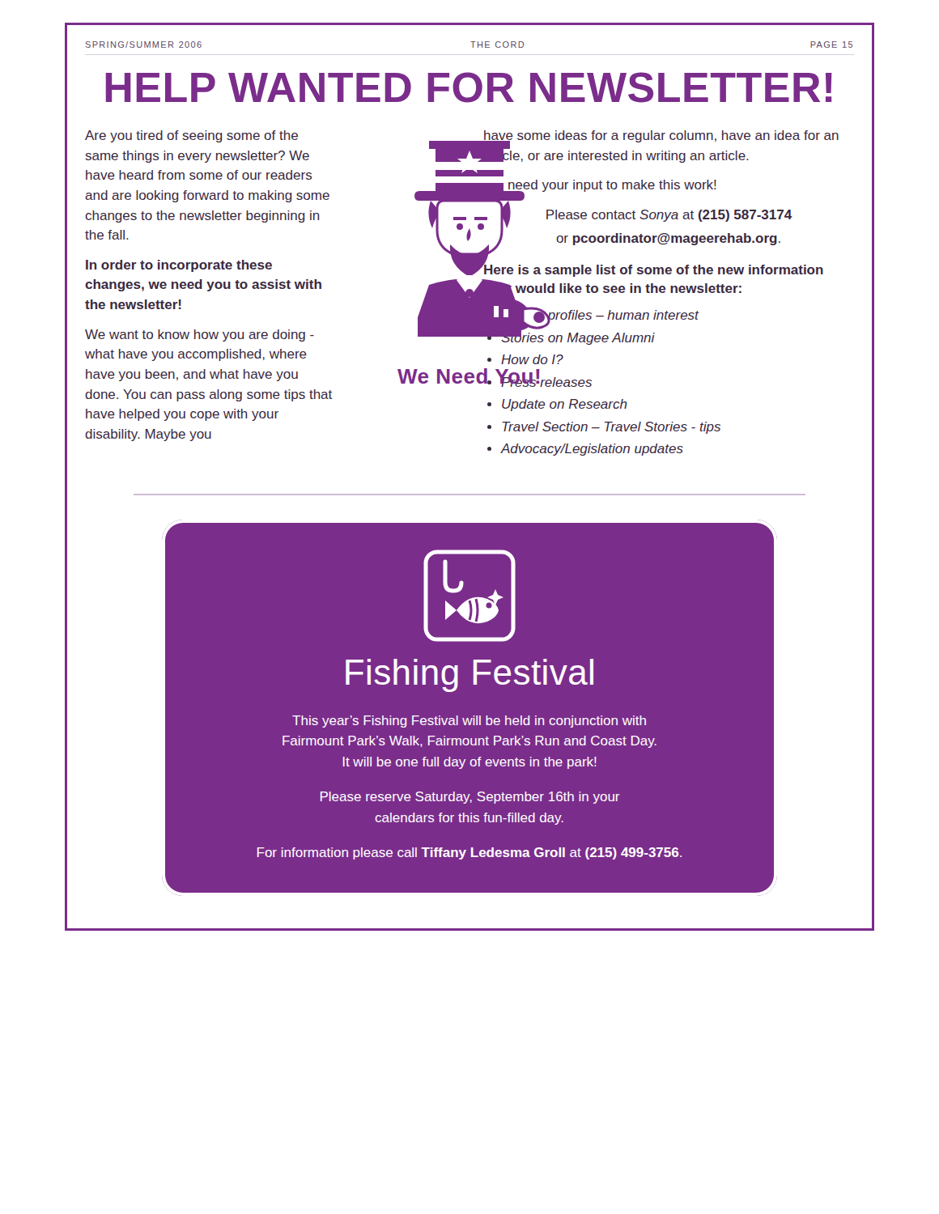Spring/Summer 2006
The Cord
Page 15
Help Wanted for Newsletter!
We Need You!
Are you tired of seeing some of the same things in every newsletter? We have heard from some of our readers and are looking forward to making some changes to the newsletter beginning in the fall.
In order to incorporate these changes, we need you to assist with the newsletter!
We want to know how you are doing - what have you accomplished, where have you been, and what have you done. You can pass along some tips that have helped you cope with your disability. Maybe you
have some ideas for a regular column, have an idea for an article, or are interested in writing an article.
We need your input to make this work!
Please contact Sonya at (215) 587-3174
or pcoordinator@mageerehab.org.
Here is a sample list of some of the new information they would like to see in the newsletter:
People profiles – human interest
Stories on Magee Alumni
How do I?
Press releases
Update on Research
Travel Section – Travel Stories - tips
Advocacy/Legislation updates
Fishing Festival
This year’s Fishing Festival will be held in conjunction with
Fairmount Park’s Walk, Fairmount Park’s Run and Coast Day.
It will be one full day of events in the park!
Please reserve Saturday, September 16th in your
calendars for this fun-filled day.
For information please call Tiffany Ledesma Groll at (215) 499-3756.